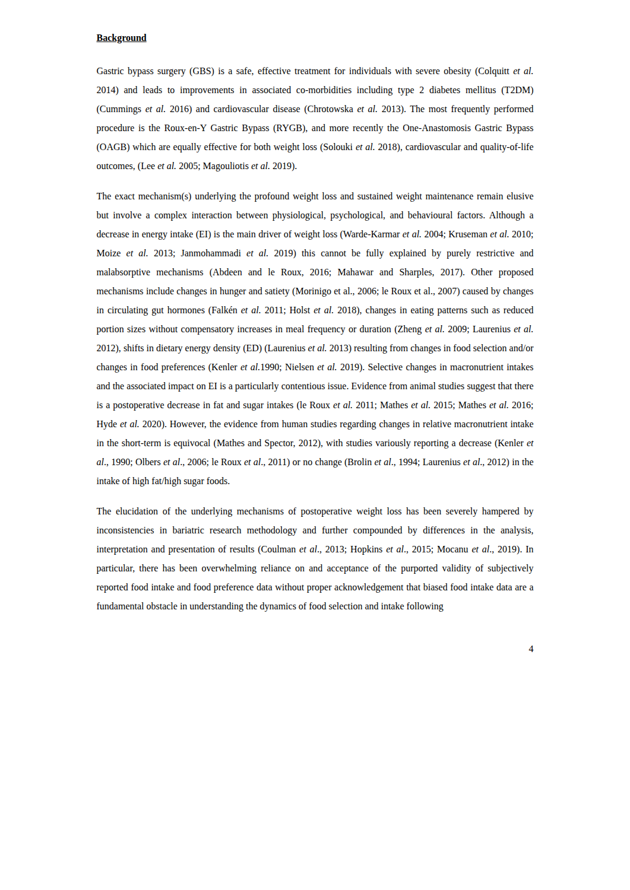Background
Gastric bypass surgery (GBS) is a safe, effective treatment for individuals with severe obesity (Colquitt et al. 2014) and leads to improvements in associated co-morbidities including type 2 diabetes mellitus (T2DM) (Cummings et al. 2016) and cardiovascular disease (Chrotowska et al. 2013). The most frequently performed procedure is the Roux-en-Y Gastric Bypass (RYGB), and more recently the One-Anastomosis Gastric Bypass (OAGB) which are equally effective for both weight loss (Solouki et al. 2018), cardiovascular and quality-of-life outcomes, (Lee et al. 2005; Magouliotis et al. 2019).
The exact mechanism(s) underlying the profound weight loss and sustained weight maintenance remain elusive but involve a complex interaction between physiological, psychological, and behavioural factors. Although a decrease in energy intake (EI) is the main driver of weight loss (Warde-Karmar et al. 2004; Kruseman et al. 2010; Moize et al. 2013; Janmohammadi et al. 2019) this cannot be fully explained by purely restrictive and malabsorptive mechanisms (Abdeen and le Roux, 2016; Mahawar and Sharples, 2017). Other proposed mechanisms include changes in hunger and satiety (Morinigo et al., 2006; le Roux et al., 2007) caused by changes in circulating gut hormones (Falkén et al. 2011; Holst et al. 2018), changes in eating patterns such as reduced portion sizes without compensatory increases in meal frequency or duration (Zheng et al. 2009; Laurenius et al. 2012), shifts in dietary energy density (ED) (Laurenius et al. 2013) resulting from changes in food selection and/or changes in food preferences (Kenler et al. 1990; Nielsen et al. 2019). Selective changes in macronutrient intakes and the associated impact on EI is a particularly contentious issue. Evidence from animal studies suggest that there is a postoperative decrease in fat and sugar intakes (le Roux et al. 2011; Mathes et al. 2015; Mathes et al. 2016; Hyde et al. 2020). However, the evidence from human studies regarding changes in relative macronutrient intake in the short-term is equivocal (Mathes and Spector, 2012), with studies variously reporting a decrease (Kenler et al., 1990; Olbers et al., 2006; le Roux et al., 2011) or no change (Brolin et al., 1994; Laurenius et al., 2012) in the intake of high fat/high sugar foods.
The elucidation of the underlying mechanisms of postoperative weight loss has been severely hampered by inconsistencies in bariatric research methodology and further compounded by differences in the analysis, interpretation and presentation of results (Coulman et al., 2013; Hopkins et al., 2015; Mocanu et al., 2019). In particular, there has been overwhelming reliance on and acceptance of the purported validity of subjectively reported food intake and food preference data without proper acknowledgement that biased food intake data are a fundamental obstacle in understanding the dynamics of food selection and intake following
4